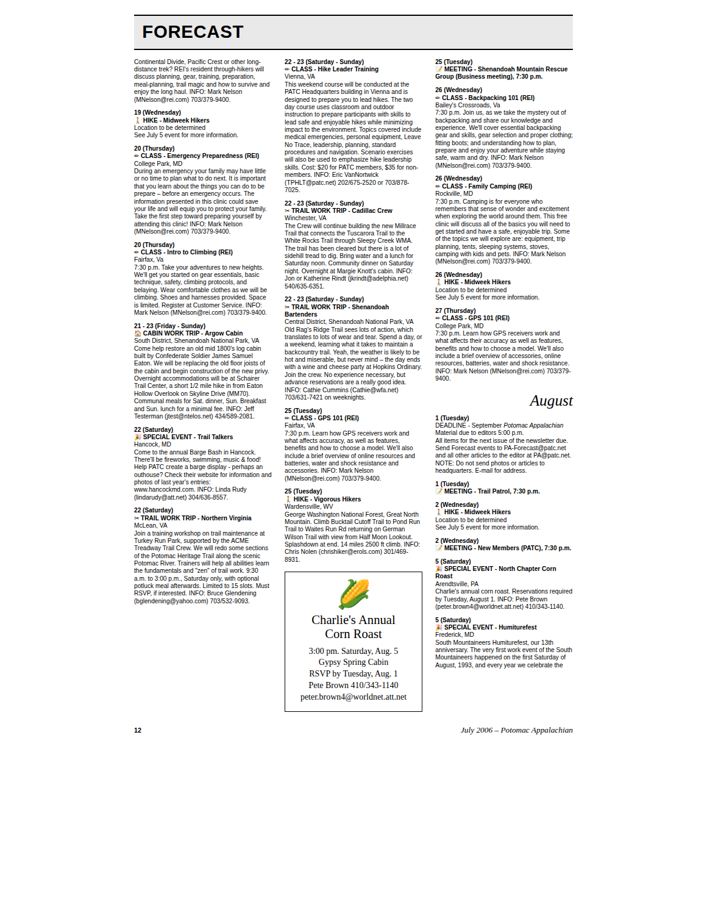FORECAST
Continental Divide, Pacific Crest or other long-distance trek? REI's resident through-hikers will discuss planning, gear, training, preparation, meal-planning, trail magic and how to survive and enjoy the long haul. INFO: Mark Nelson (MNelson@rei.com) 703/379-9400.
19 (Wednesday)
🚶HIKE - Midweek Hikers
Location to be determined
See July 5 event for more information.
20 (Thursday)
✏CLASS - Emergency Preparedness (REI)
College Park, MD
During an emergency your family may have little or no time to plan what to do next. It is important that you learn about the things you can do to be prepare – before an emergency occurs. The information presented in this clinic could save your life and will equip you to protect your family. Take the first step toward preparing yourself by attending this clinic! INFO: Mark Nelson (MNelson@rei.com) 703/379-9400.
20 (Thursday)
✏CLASS - Intro to Climbing (REI)
Fairfax, Va
7:30 p.m. Take your adventures to new heights. We'll get you started on gear essentials, basic technique, safety, climbing protocols, and belaying. Wear comfortable clothes as we will be climbing. Shoes and harnesses provided. Space is limited. Register at Customer Service. INFO: Mark Nelson (MNelson@rei.com) 703/379-9400.
21 - 23 (Friday - Sunday)
🏠CABIN WORK TRIP - Argow Cabin
South District, Shenandoah National Park, VA
Come help restore an old mid 1800's log cabin built by Confederate Soldier James Samuel Eaton. We will be replacing the old floor joists of the cabin and begin construction of the new privy. Overnight accommodations will be at Schairer Trail Center, a short 1/2 mile hike in from Eaton Hollow Overlook on Skyline Drive (MM70). Communal meals for Sat. dinner, Sun. Breakfast and Sun. lunch for a minimal fee. INFO: Jeff Testerman (jtest@ntelos.net) 434/589-2081.
22 (Saturday)
🎉SPECIAL EVENT - Trail Talkers
Hancock, MD
Come to the annual Barge Bash in Hancock. There'll be fireworks, swimming, music & food! Help PATC create a barge display - perhaps an outhouse? Check their website for information and photos of last year's entries: www.hancockmd.com. INFO: Linda Rudy (lindarudy@att.net) 304/636-8557.
22 (Saturday)
✂TRAIL WORK TRIP - Northern Virginia
McLean, VA
Join a training workshop on trail maintenance at Turkey Run Park, supported by the ACME Treadway Trail Crew. We will redo some sections of the Potomac Heritage Trail along the scenic Potomac River. Trainers will help all abilities learn the fundamentals and "zen" of trail work. 9:30 a.m. to 3:00 p.m., Saturday only, with optional potluck meal afterwards. Limited to 15 slots. Must RSVP, if interested. INFO: Bruce Glendening (bglendening@yahoo.com) 703/532-9093.
22 - 23 (Saturday - Sunday)
✏CLASS - Hike Leader Training
Vienna, VA
This weekend course will be conducted at the PATC Headquarters building in Vienna and is designed to prepare you to lead hikes. The two day course uses classroom and outdoor instruction to prepare participants with skills to lead safe and enjoyable hikes while minimizing impact to the environment. Topics covered include medical emergencies, personal equipment, Leave No Trace, leadership, planning, standard procedures and navigation. Scenario exercises will also be used to emphasize hike leadership skills. Cost: $20 for PATC members, $35 for non-members. INFO: Eric VanNortwick (TPHLT@patc.net) 202/675-2520 or 703/878-7025.
22 - 23 (Saturday - Sunday)
✂TRAIL WORK TRIP - Cadillac Crew
Winchester, VA
The Crew will continue building the new Millrace Trail that connects the Tuscarora Trail to the White Rocks Trail through Sleepy Creek WMA. The trail has been cleared but there is a lot of sidehill tread to dig. Bring water and a lunch for Saturday noon. Community dinner on Saturday night. Overnight at Margie Knott's cabin. INFO: Jon or Katherine Rindt (jkrindt@adelphia.net) 540/635-6351.
22 - 23 (Saturday - Sunday)
✂TRAIL WORK TRIP - Shenandoah Bartenders
Central District, Shenandoah National Park, VA
Old Rag's Ridge Trail sees lots of action, which translates to lots of wear and tear. Spend a day, or a weekend, learning what it takes to maintain a backcountry trail. Yeah, the weather is likely to be hot and miserable, but never mind – the day ends with a wine and cheese party at Hopkins Ordinary. Join the crew. No experience necessary, but advance reservations are a really good idea. INFO: Cathie Cummins (Cathie@wfa.net) 703/631-7421 on weeknights.
25 (Tuesday)
✏CLASS - GPS 101 (REI)
Fairfax, VA
7:30 p.m. Learn how GPS receivers work and what affects accuracy, as well as features, benefits and how to choose a model. We'll also include a brief overview of online resources and batteries, water and shock resistance and accessories. INFO: Mark Nelson (MNelson@rei.com) 703/379-9400.
25 (Tuesday)
🚶HIKE - Vigorous Hikers
Wardensville, WV
George Washington National Forest, Great North Mountain. Climb Bucktail Cutoff Trail to Pond Run Trail to Waites Run Rd returning on German Wilson Trail with view from Half Moon Lookout. Splashdown at end. 14 miles 2500 ft climb. INFO: Chris Nolen (chrishiker@erols.com) 301/469-8931.
🌽
Charlie's Annual
Corn Roast
3:00 pm. Saturday, Aug. 5
Gypsy Spring Cabin
RSVP by Tuesday, Aug. 1
Pete Brown 410/343-1140
peter.brown4@worldnet.att.net
25 (Tuesday)
📝MEETING - Shenandoah Mountain Rescue Group (Business meeting), 7:30 p.m.
26 (Wednesday)
✏CLASS - Backpacking 101 (REI)
Bailey's Crossroads, Va
7:30 p.m. Join us, as we take the mystery out of backpacking and share our knowledge and experience. We'll cover essential backpacking gear and skills, gear selection and proper clothing; fitting boots; and understanding how to plan, prepare and enjoy your adventure while staying safe, warm and dry. INFO: Mark Nelson (MNelson@rei.com) 703/379-9400.
26 (Wednesday)
✏CLASS - Family Camping (REI)
Rockville, MD
7:30 p.m. Camping is for everyone who remembers that sense of wonder and excitement when exploring the world around them. This free clinic will discuss all of the basics you will need to get started and have a safe, enjoyable trip. Some of the topics we will explore are: equipment, trip planning, tents, sleeping systems, stoves, camping with kids and pets. INFO: Mark Nelson (MNelson@rei.com) 703/379-9400.
26 (Wednesday)
🚶HIKE - Midweek Hikers
Location to be determined
See July 5 event for more information.
27 (Thursday)
✏CLASS - GPS 101 (REI)
College Park, MD
7:30 p.m. Learn how GPS receivers work and what affects their accuracy as well as features, benefits and how to choose a model. We'll also include a brief overview of accessories, online resources, batteries, water and shock resistance. INFO: Mark Nelson (MNelson@rei.com) 703/379-9400.
August
1 (Tuesday)
DEADLINE - September Potomac Appalachian
Material due to editors 5:00 p.m.
All items for the next issue of the newsletter due. Send Forecast events to PA-Forecast@patc.net and all other articles to the editor at PA@patc.net. NOTE: Do not send photos or articles to headquarters. E-mail for address.
1 (Tuesday)
📝MEETING - Trail Patrol, 7:30 p.m.
2 (Wednesday)
🚶HIKE - Midweek Hikers
Location to be determined
See July 5 event for more information.
2 (Wednesday)
📝MEETING - New Members (PATC), 7:30 p.m.
5 (Saturday)
🎉SPECIAL EVENT - North Chapter Corn Roast
Arendtsville, PA
Charlie's annual corn roast. Reservations required by Tuesday, August 1. INFO: Pete Brown (peter.brown4@worldnet.att.net) 410/343-1140.
5 (Saturday)
🎉SPECIAL EVENT - Humiturefest
Frederick, MD
South Mountaineers Humiturefest, our 13th anniversary. The very first work event of the South Mountaineers happened on the first Saturday of August, 1993, and every year we celebrate the
12 July 2006 – Potomac Appalachian